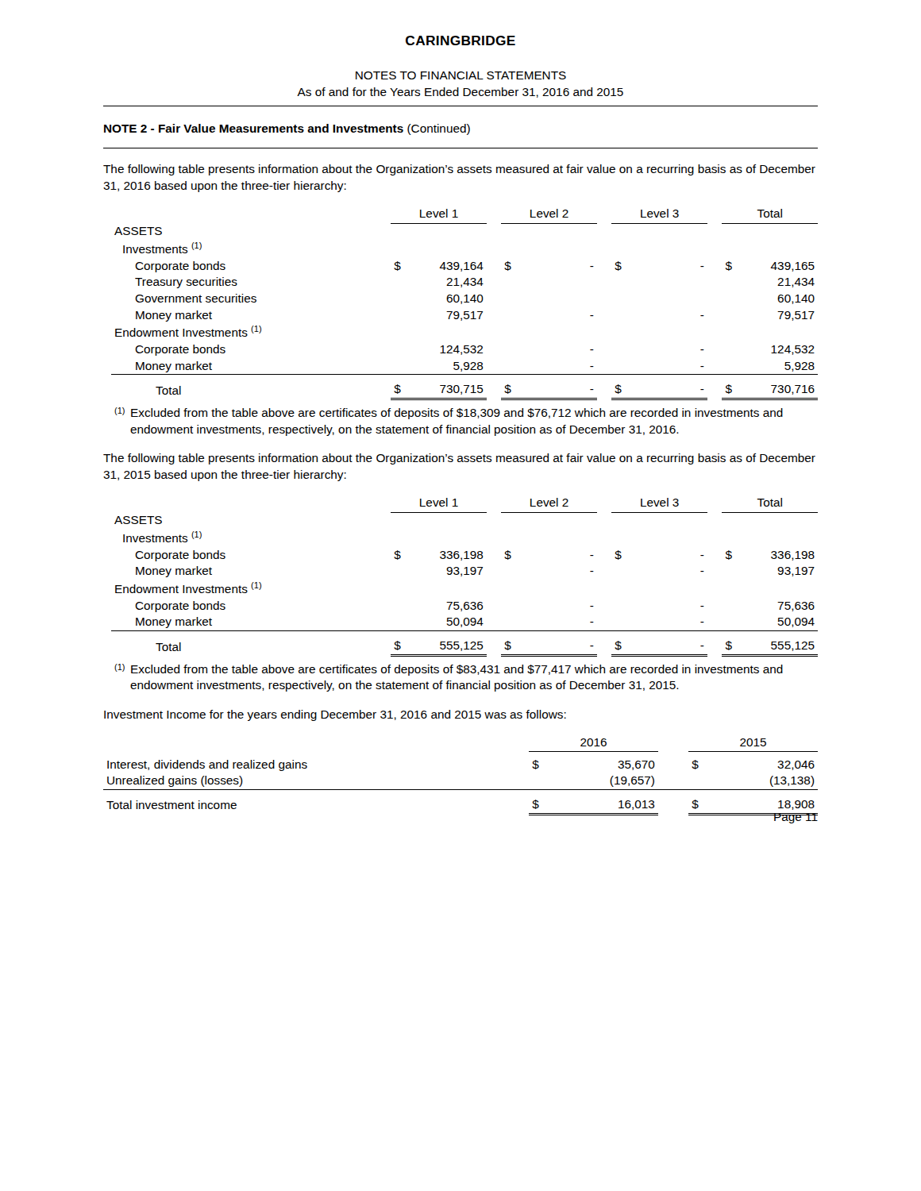CARINGBRIDGE
NOTES TO FINANCIAL STATEMENTS
As of and for the Years Ended December 31, 2016 and 2015
NOTE 2 - Fair Value Measurements and Investments (Continued)
The following table presents information about the Organization’s assets measured at fair value on a recurring basis as of December 31, 2016 based upon the three-tier hierarchy:
| | Level 1 | | Level 2 | | Level 3 | | Total |
| ASSETS | |
| Investments (1) | |
| Corporate bonds | $ | 439,164 | | $ | - | | $ | - | | $ | 439,165 |
| Treasury securities | | 21,434 | | | | | | | | | 21,434 |
| Government securities | | 60,140 | | | | | | | | | 60,140 |
| Money market | | 79,517 | | | - | | | - | | | 79,517 |
| Endowment Investments (1) | |
| Corporate bonds | | 124,532 | | | - | | | - | | | 124,532 |
| Money market | | 5,928 | | | - | | | - | | | 5,928 |
| Total | $ | 730,715 | | $ | - | | $ | - | | $ | 730,716 |
(1)
Excluded from the table above are certificates of deposits of $18,309 and $76,712 which are recorded in investments and endowment investments, respectively, on the statement of financial position as of December 31, 2016.
The following table presents information about the Organization’s assets measured at fair value on a recurring basis as of December 31, 2015 based upon the three-tier hierarchy:
| | Level 1 | | Level 2 | | Level 3 | | Total |
| ASSETS | |
| Investments (1) | |
| Corporate bonds | $ | 336,198 | | $ | - | | $ | - | | $ | 336,198 |
| Money market | | 93,197 | | | - | | | - | | | 93,197 |
| Endowment Investments (1) | |
| Corporate bonds | | 75,636 | | | - | | | - | | | 75,636 |
| Money market | | 50,094 | | | - | | | - | | | 50,094 |
| Total | $ | 555,125 | | $ | - | | $ | - | | $ | 555,125 |
(1)
Excluded from the table above are certificates of deposits of $83,431 and $77,417 which are recorded in investments and endowment investments, respectively, on the statement of financial position as of December 31, 2015.
Investment Income for the years ending December 31, 2016 and 2015 was as follows:
| | | 2016 | | 2015 |
| Interest, dividends and realized gains | | $ | 35,670 | | $ | 32,046 |
| Unrealized gains (losses) | | | (19,657) | | | (13,138) |
| Total investment income | | $ | 16,013 | | $ | 18,908 |
Page 11